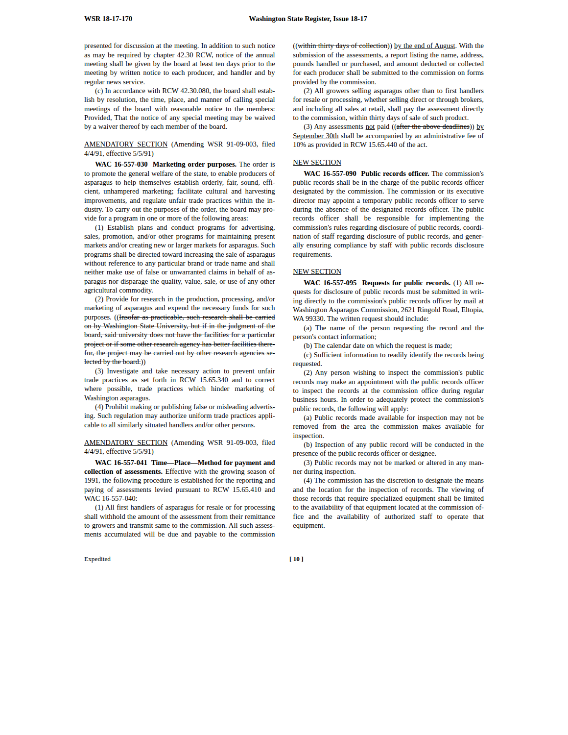WSR 18-17-170
Washington State Register, Issue 18-17
presented for discussion at the meeting. In addition to such notice as may be required by chapter 42.30 RCW, notice of the annual meeting shall be given by the board at least ten days prior to the meeting by written notice to each producer, and handler and by regular news service.
(c) In accordance with RCW 42.30.080, the board shall establish by resolution, the time, place, and manner of calling special meetings of the board with reasonable notice to the members: Provided, That the notice of any special meeting may be waived by a waiver thereof by each member of the board.
AMENDATORY SECTION (Amending WSR 91-09-003, filed 4/4/91, effective 5/5/91)
WAC 16-557-030 Marketing order purposes. The order is to promote the general welfare of the state, to enable producers of asparagus to help themselves establish orderly, fair, sound, efficient, unhampered marketing; facilitate cultural and harvesting improvements, and regulate unfair trade practices within the industry. To carry out the purposes of the order, the board may provide for a program in one or more of the following areas:
(1) Establish plans and conduct programs for advertising, sales, promotion, and/or other programs for maintaining present markets and/or creating new or larger markets for asparagus. Such programs shall be directed toward increasing the sale of asparagus without reference to any particular brand or trade name and shall neither make use of false or unwarranted claims in behalf of asparagus nor disparage the quality, value, sale, or use of any other agricultural commodity.
(2) Provide for research in the production, processing, and/or marketing of asparagus and expend the necessary funds for such purposes. ((Insofar as practicable, such research shall be carried on by Washington State University, but if in the judgment of the board, said university does not have the facilities for a particular project or if some other research agency has better facilities therefor, the project may be carried out by other research agencies selected by the board.))
(3) Investigate and take necessary action to prevent unfair trade practices as set forth in RCW 15.65.340 and to correct where possible, trade practices which hinder marketing of Washington asparagus.
(4) Prohibit making or publishing false or misleading advertising. Such regulation may authorize uniform trade practices applicable to all similarly situated handlers and/or other persons.
AMENDATORY SECTION (Amending WSR 91-09-003, filed 4/4/91, effective 5/5/91)
WAC 16-557-041 Time—Place—Method for payment and collection of assessments. Effective with the growing season of 1991, the following procedure is established for the reporting and paying of assessments levied pursuant to RCW 15.65.410 and WAC 16-557-040:
(1) All first handlers of asparagus for resale or for processing shall withhold the amount of the assessment from their remittance to growers and transmit same to the commission. All such assessments accumulated will be due and payable to the commission ((within thirty days of collection)) by the end of August. With the submission of the assessments, a report listing the name, address, pounds handled or purchased, and amount deducted or collected for each producer shall be submitted to the commission on forms provided by the commission.
(2) All growers selling asparagus other than to first handlers for resale or processing, whether selling direct or through brokers, and including all sales at retail, shall pay the assessment directly to the commission, within thirty days of sale of such product.
(3) Any assessments not paid ((after the above deadlines)) by September 30th shall be accompanied by an administrative fee of 10% as provided in RCW 15.65.440 of the act.
NEW SECTION
WAC 16-557-090 Public records officer. The commission's public records shall be in the charge of the public records officer designated by the commission. The commission or its executive director may appoint a temporary public records officer to serve during the absence of the designated records officer. The public records officer shall be responsible for implementing the commission's rules regarding disclosure of public records, coordination of staff regarding disclosure of public records, and generally ensuring compliance by staff with public records disclosure requirements.
NEW SECTION
WAC 16-557-095 Requests for public records. (1) All requests for disclosure of public records must be submitted in writing directly to the commission's public records officer by mail at Washington Asparagus Commission, 2621 Ringold Road, Eltopia, WA 99330. The written request should include:
(a) The name of the person requesting the record and the person's contact information;
(b) The calendar date on which the request is made;
(c) Sufficient information to readily identify the records being requested.
(2) Any person wishing to inspect the commission's public records may make an appointment with the public records officer to inspect the records at the commission office during regular business hours. In order to adequately protect the commission's public records, the following will apply:
(a) Public records made available for inspection may not be removed from the area the commission makes available for inspection.
(b) Inspection of any public record will be conducted in the presence of the public records officer or designee.
(3) Public records may not be marked or altered in any manner during inspection.
(4) The commission has the discretion to designate the means and the location for the inspection of records. The viewing of those records that require specialized equipment shall be limited to the availability of that equipment located at the commission office and the availability of authorized staff to operate that equipment.
Expedited
[ 10 ]